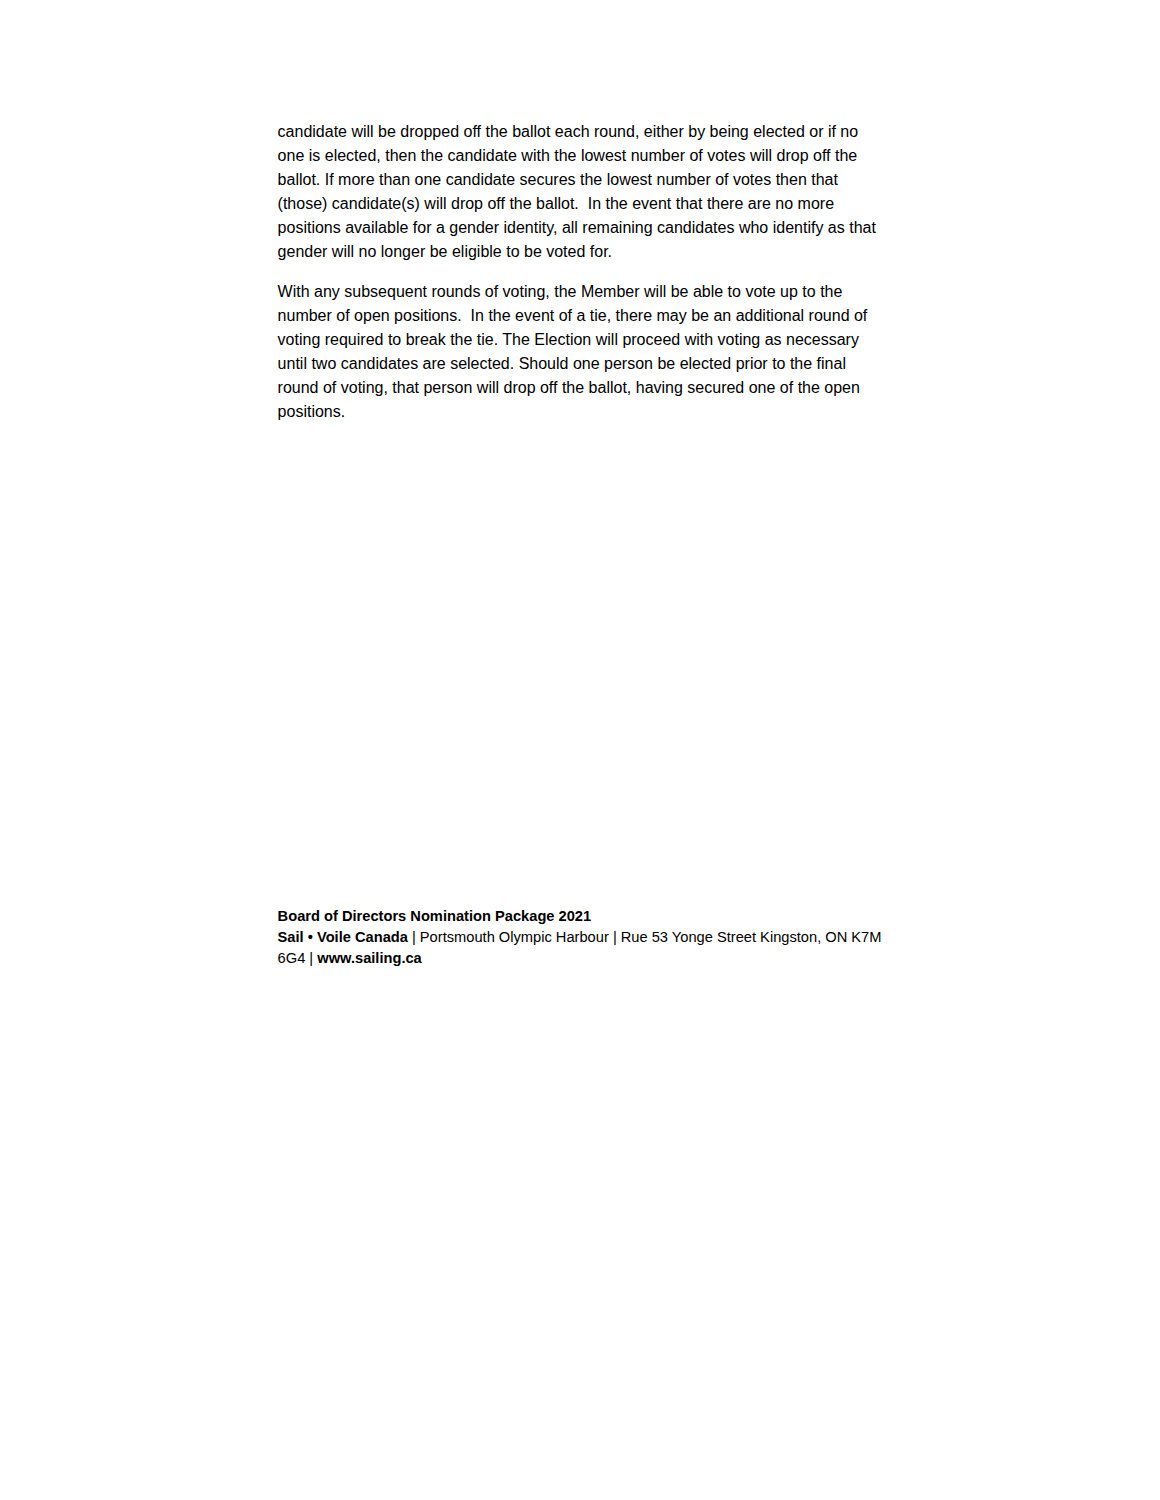candidate will be dropped off the ballot each round, either by being elected or if no one is elected, then the candidate with the lowest number of votes will drop off the ballot. If more than one candidate secures the lowest number of votes then that (those) candidate(s) will drop off the ballot. In the event that there are no more positions available for a gender identity, all remaining candidates who identify as that gender will no longer be eligible to be voted for.
With any subsequent rounds of voting, the Member will be able to vote up to the number of open positions. In the event of a tie, there may be an additional round of voting required to break the tie. The Election will proceed with voting as necessary until two candidates are selected. Should one person be elected prior to the final round of voting, that person will drop off the ballot, having secured one of the open positions.
Board of Directors Nomination Package 2021
Sail • Voile Canada | Portsmouth Olympic Harbour | Rue 53 Yonge Street Kingston, ON K7M 6G4 | www.sailing.ca